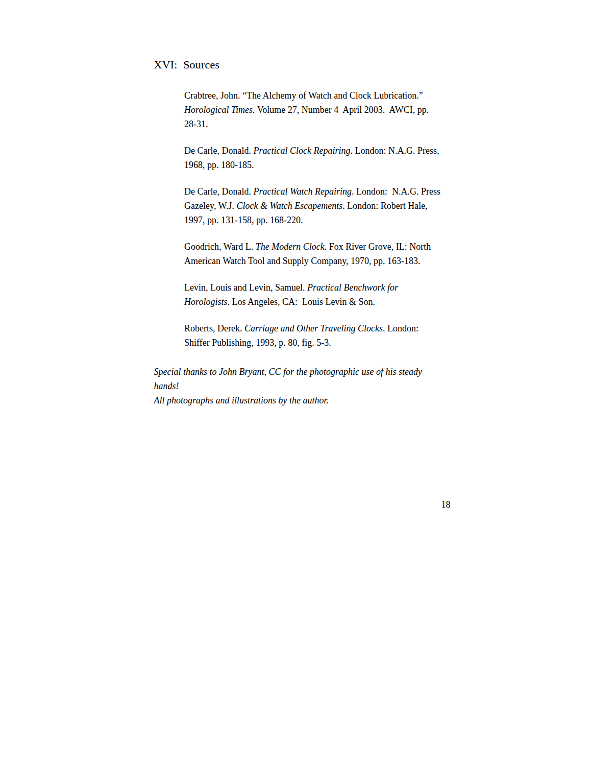XVI: Sources
Crabtree, John. “The Alchemy of Watch and Clock Lubrication.” Horological Times. Volume 27, Number 4 April 2003. AWCI, pp. 28-31.
De Carle, Donald. Practical Clock Repairing. London: N.A.G. Press, 1968, pp. 180-185.
De Carle, Donald. Practical Watch Repairing. London: N.A.G. Press
Gazeley, W.J. Clock & Watch Escapements. London: Robert Hale, 1997, pp. 131-158, pp. 168-220.
Goodrich, Ward L. The Modern Clock. Fox River Grove, IL: North American Watch Tool and Supply Company, 1970, pp. 163-183.
Levin, Louis and Levin, Samuel. Practical Benchwork for Horologists. Los Angeles, CA: Louis Levin & Son.
Roberts, Derek. Carriage and Other Traveling Clocks. London: Shiffer Publishing, 1993, p. 80, fig. 5-3.
Special thanks to John Bryant, CC for the photographic use of his steady hands!
All photographs and illustrations by the author.
18